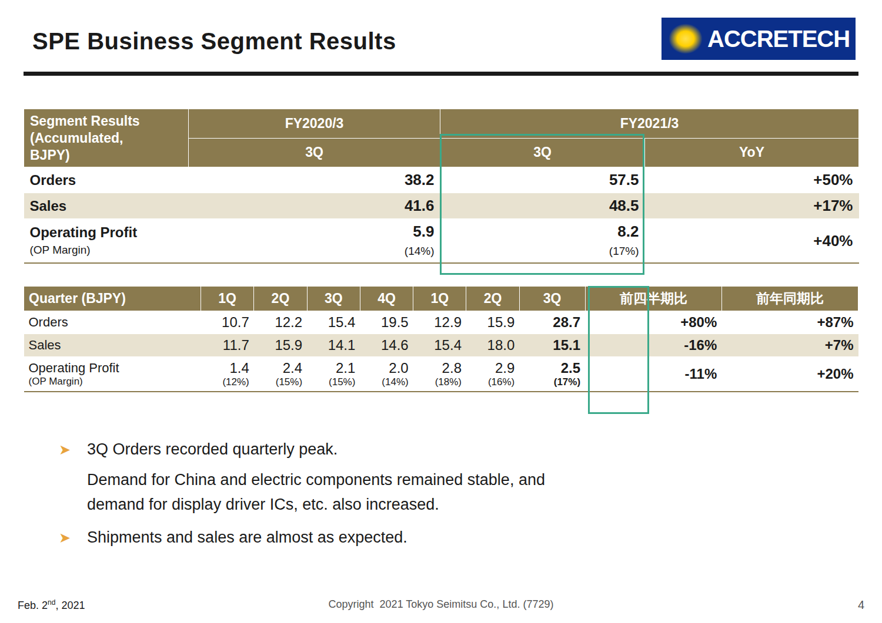SPE Business Segment Results
ACCRETECH
| Segment Results (Accumulated, BJPY) | FY2020/3 | FY2021/3 |
| 3Q | 3Q | YoY |
| Orders | 38.2 | 57.5 | +50% |
| Sales | 41.6 | 48.5 | +17% |
| Operating Profit (OP Margin) | 5.9 (14%) | 8.2 (17%) | +40% |
| Quarter (BJPY) | 1Q | 2Q | 3Q | 4Q | 1Q | 2Q | 3Q | 前四半期比 | 前年同期比 |
| Orders | 10.7 | 12.2 | 15.4 | 19.5 | 12.9 | 15.9 | 28.7 | +80% | +87% |
| Sales | 11.7 | 15.9 | 14.1 | 14.6 | 15.4 | 18.0 | 15.1 | -16% | +7% |
| Operating Profit (OP Margin) | 1.4 (12%) | 2.4 (15%) | 2.1 (15%) | 2.0 (14%) | 2.8 (18%) | 2.9 (16%) | 2.5 (17%) | -11% | +20% |
3Q Orders recorded quarterly peak.
Demand for China and electric components remained stable, and
demand for display driver ICs, etc. also increased.
Shipments and sales are almost as expected.
Feb. 2nd, 2021
Copyright 2021 Tokyo Seimitsu Co., Ltd. (7729)
4